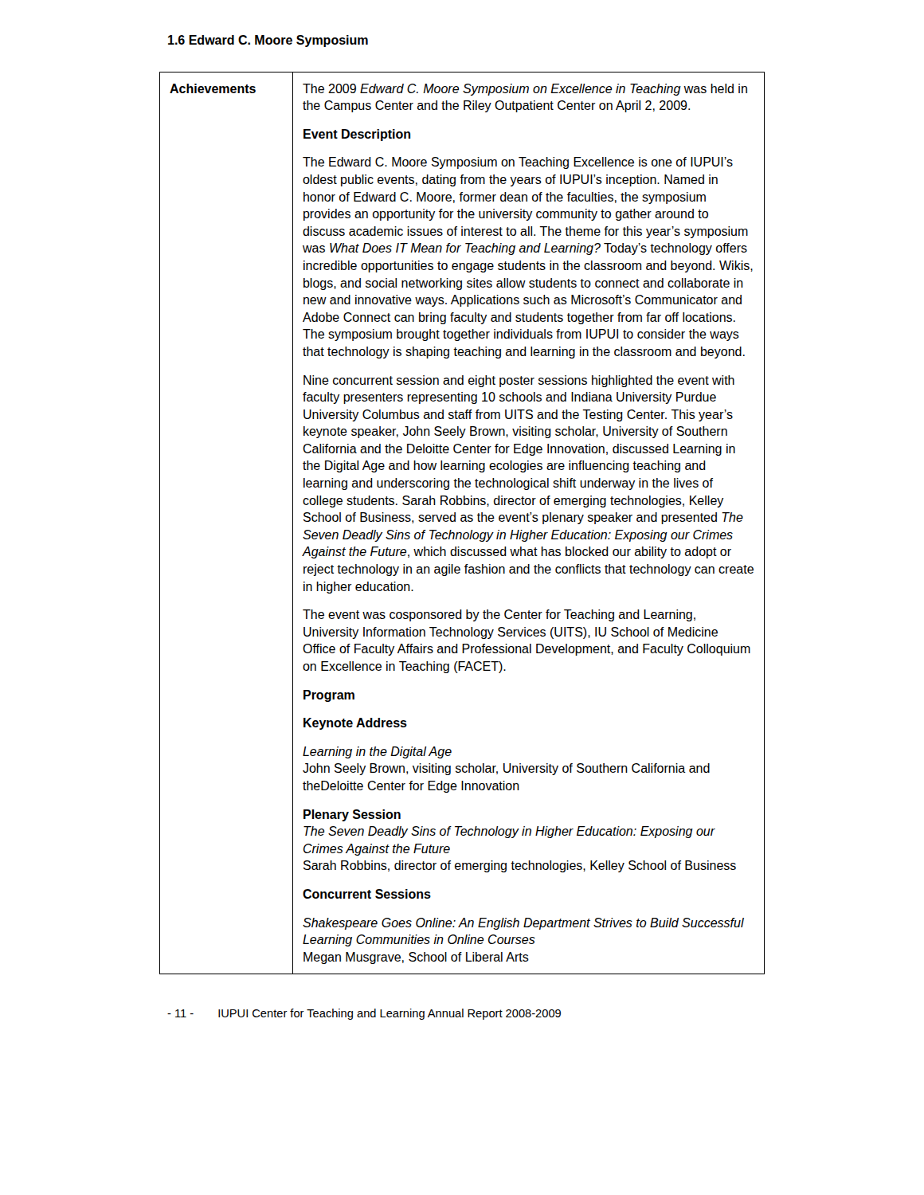1.6 Edward C. Moore Symposium
| Achievements | The 2009 Edward C. Moore Symposium on Excellence in Teaching was held in the Campus Center and the Riley Outpatient Center on April 2, 2009. Event Description The Edward C. Moore Symposium on Teaching Excellence is one of IUPUI’s oldest public events, dating from the years of IUPUI’s inception. Named in honor of Edward C. Moore, former dean of the faculties, the symposium provides an opportunity for the university community to gather around to discuss academic issues of interest to all. The theme for this year’s symposium was What Does IT Mean for Teaching and Learning? Today’s technology offers incredible opportunities to engage students in the classroom and beyond. Wikis, blogs, and social networking sites allow students to connect and collaborate in new and innovative ways. Applications such as Microsoft’s Communicator and Adobe Connect can bring faculty and students together from far off locations. The symposium brought together individuals from IUPUI to consider the ways that technology is shaping teaching and learning in the classroom and beyond. Nine concurrent session and eight poster sessions highlighted the event with faculty presenters representing 10 schools and Indiana University Purdue University Columbus and staff from UITS and the Testing Center. This year’s keynote speaker, John Seely Brown, visiting scholar, University of Southern California and the Deloitte Center for Edge Innovation, discussed Learning in the Digital Age and how learning ecologies are influencing teaching and learning and underscoring the technological shift underway in the lives of college students. Sarah Robbins, director of emerging technologies, Kelley School of Business, served as the event’s plenary speaker and presented The Seven Deadly Sins of Technology in Higher Education: Exposing our Crimes Against the Future , which discussed what has blocked our ability to adopt or reject technology in an agile fashion and the conflicts that technology can create in higher education. The event was cosponsored by the Center for Teaching and Learning, University Information Technology Services (UITS), IU School of Medicine Office of Faculty Affairs and Professional Development, and Faculty Colloquium on Excellence in Teaching (FACET). Program Keynote Address Learning in the Digital Age John Seely Brown, visiting scholar, University of Southern California and theDeloitte Center for Edge Innovation Plenary Session The Seven Deadly Sins of Technology in Higher Education: Exposing our Crimes Against the Future Sarah Robbins, director of emerging technologies, Kelley School of Business Concurrent Sessions Shakespeare Goes Online: An English Department Strives to Build Successful Learning Communities in Online Courses Megan Musgrave, School of Liberal Arts |
- 11 - IUPUI Center for Teaching and Learning Annual Report 2008-2009